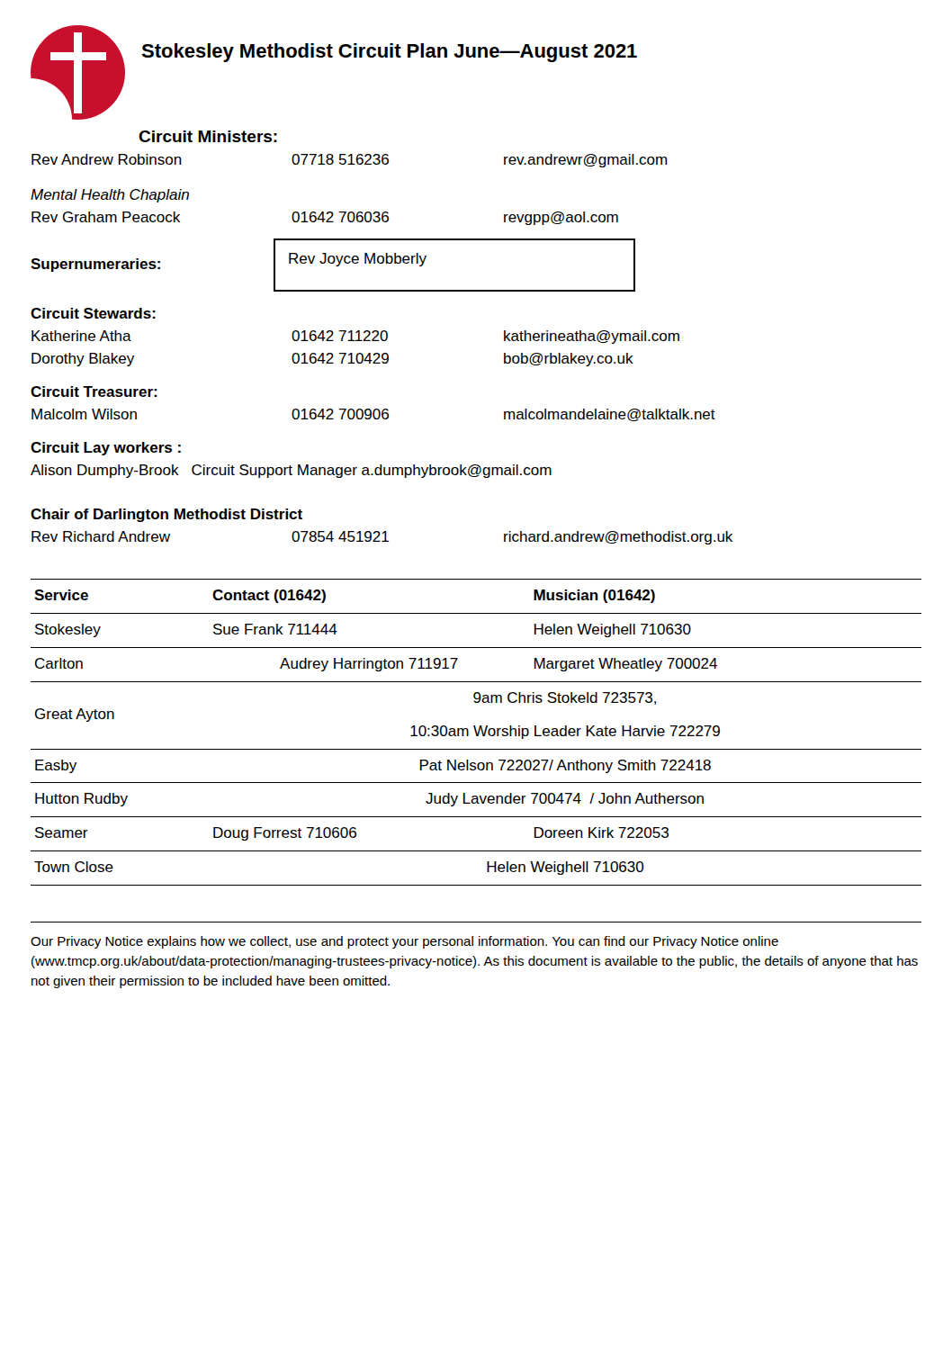Stokesley Methodist Circuit Plan June—August 2021
Circuit Ministers:
Rev Andrew Robinson
07718 516236
rev.andrewr@gmail.com
Mental Health Chaplain
Rev Graham Peacock
01642 706036
revgpp@aol.com
Supernumeraries:
Rev Joyce Mobberly
Circuit Stewards:
Katherine Atha
01642 711220
katherineatha@ymail.com
Dorothy Blakey
01642 710429
bob@rblakey.co.uk
Circuit Treasurer:
Malcolm Wilson
01642 700906
malcolmandelaine@talktalk.net
Circuit Lay workers :
Alison Dumphy-Brook Circuit Support Manager a.dumphybrook@gmail.com
Chair of Darlington Methodist District
Rev Richard Andrew
07854 451921
richard.andrew@methodist.org.uk
| Service | Contact (01642) | Musician (01642) |
| --- | --- | --- |
| Stokesley | Sue Frank 711444 | Helen Weighell 710630 |
| Carlton | Audrey Harrington 711917 | Margaret Wheatley 700024 |
| Great Ayton | 9am Chris Stokeld 723573, |
| 10:30am Worship Leader Kate Harvie 722279 |
| Easby | Pat Nelson 722027/ Anthony Smith 722418 |
| Hutton Rudby | Judy Lavender 700474 / John Autherson |
| Seamer | Doug Forrest 710606 | Doreen Kirk 722053 |
| Town Close | Helen Weighell 710630 |
Our Privacy Notice explains how we collect, use and protect your personal information. You can find our Privacy Notice online (www.tmcp.org.uk/about/data-protection/managing-trustees-privacy-notice). As this document is available to the public, the details of anyone that has not given their permission to be included have been omitted.